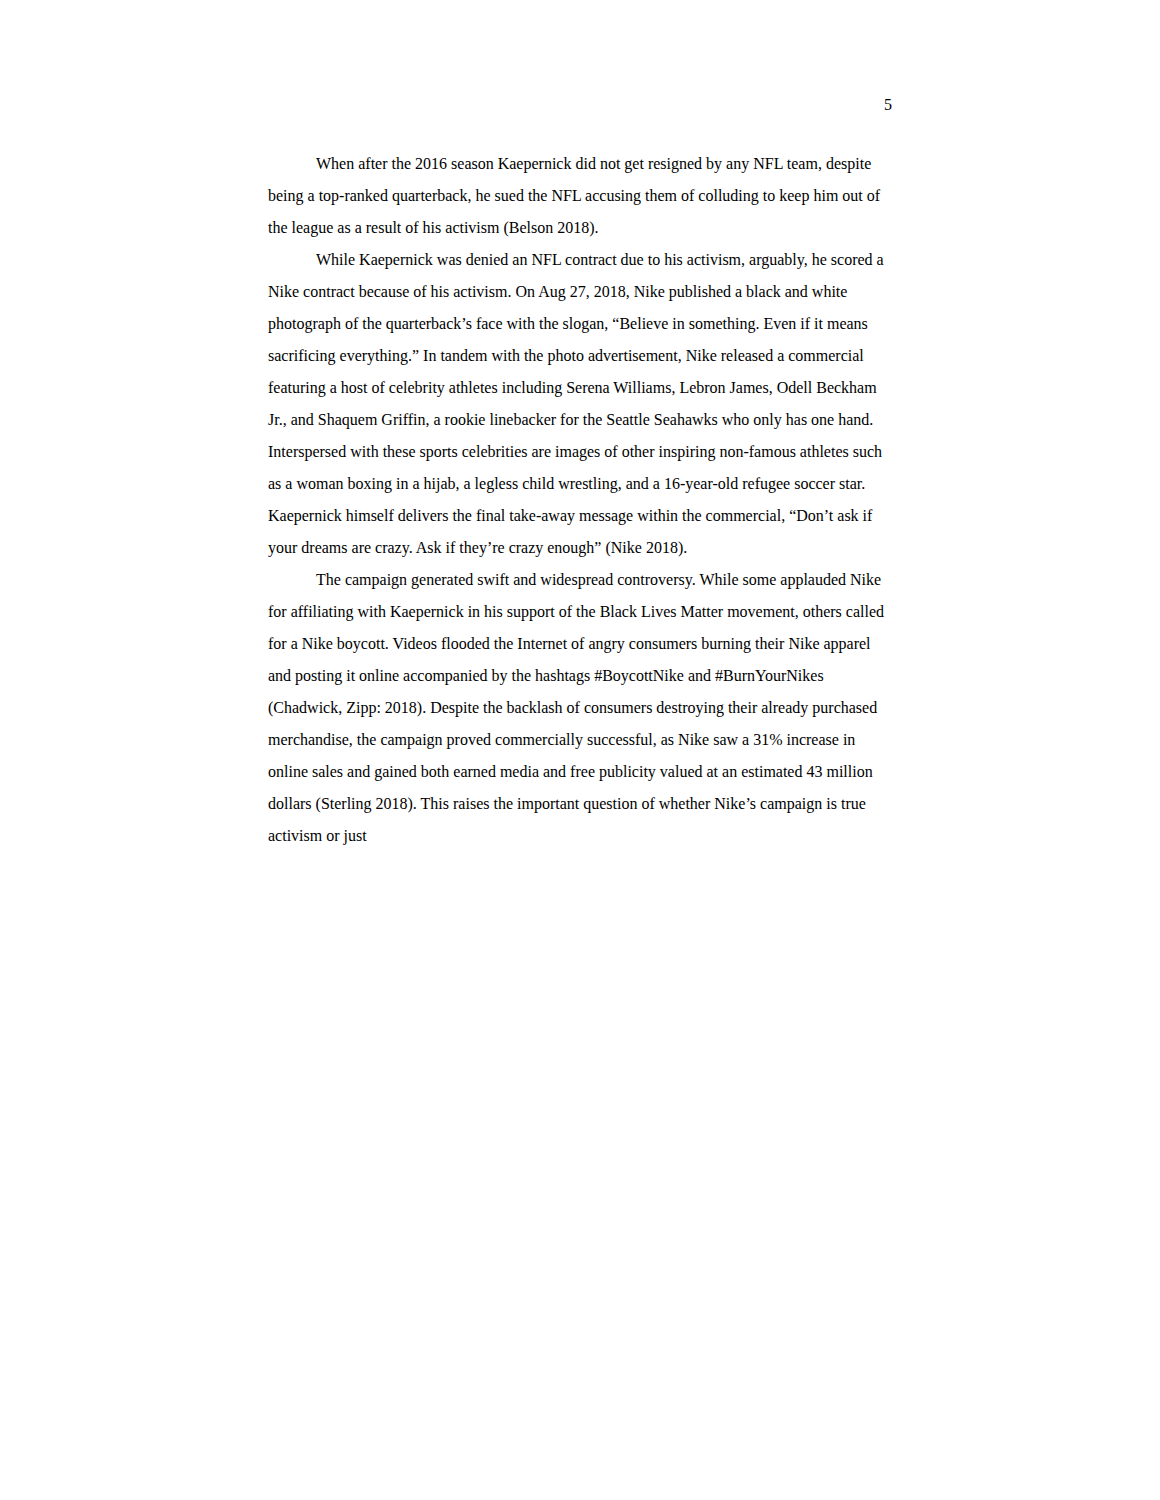5
When after the 2016 season Kaepernick did not get resigned by any NFL team, despite being a top-ranked quarterback, he sued the NFL accusing them of colluding to keep him out of the league as a result of his activism (Belson 2018).
While Kaepernick was denied an NFL contract due to his activism, arguably, he scored a Nike contract because of his activism. On Aug 27, 2018, Nike published a black and white photograph of the quarterback’s face with the slogan, “Believe in something. Even if it means sacrificing everything.” In tandem with the photo advertisement, Nike released a commercial featuring a host of celebrity athletes including Serena Williams, Lebron James, Odell Beckham Jr., and Shaquem Griffin, a rookie linebacker for the Seattle Seahawks who only has one hand. Interspersed with these sports celebrities are images of other inspiring non-famous athletes such as a woman boxing in a hijab, a legless child wrestling, and a 16-year-old refugee soccer star. Kaepernick himself delivers the final take-away message within the commercial, “Don’t ask if your dreams are crazy. Ask if they’re crazy enough” (Nike 2018).
The campaign generated swift and widespread controversy. While some applauded Nike for affiliating with Kaepernick in his support of the Black Lives Matter movement, others called for a Nike boycott. Videos flooded the Internet of angry consumers burning their Nike apparel and posting it online accompanied by the hashtags #BoycottNike and #BurnYourNikes (Chadwick, Zipp: 2018). Despite the backlash of consumers destroying their already purchased merchandise, the campaign proved commercially successful, as Nike saw a 31% increase in online sales and gained both earned media and free publicity valued at an estimated 43 million dollars (Sterling 2018). This raises the important question of whether Nike’s campaign is true activism or just